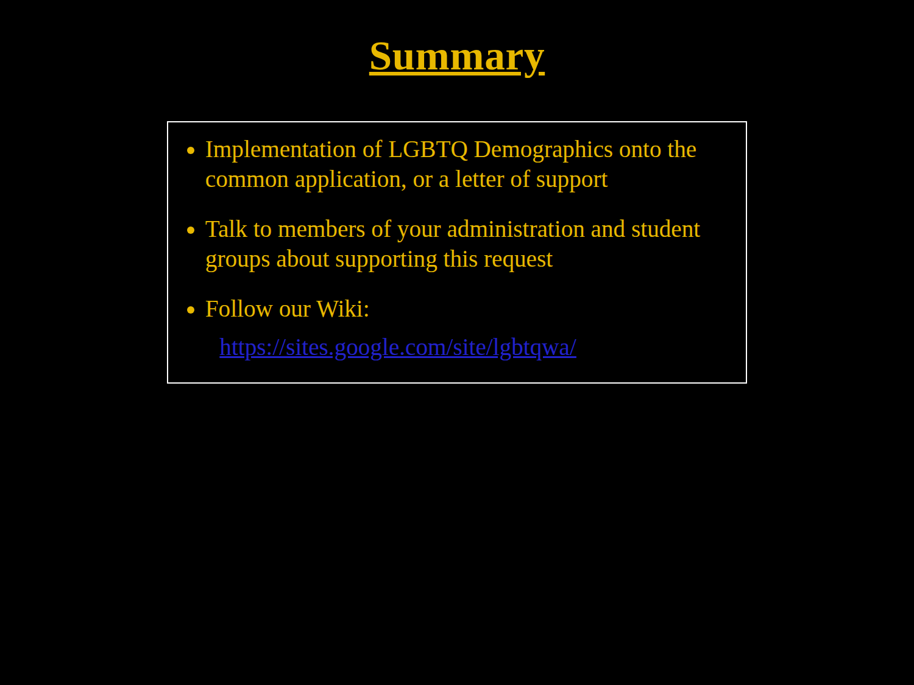Summary
Implementation of LGBTQ Demographics onto the common application, or a letter of support
Talk to members of your administration and student groups about supporting this request
Follow our Wiki: https://sites.google.com/site/lgbtqwa/